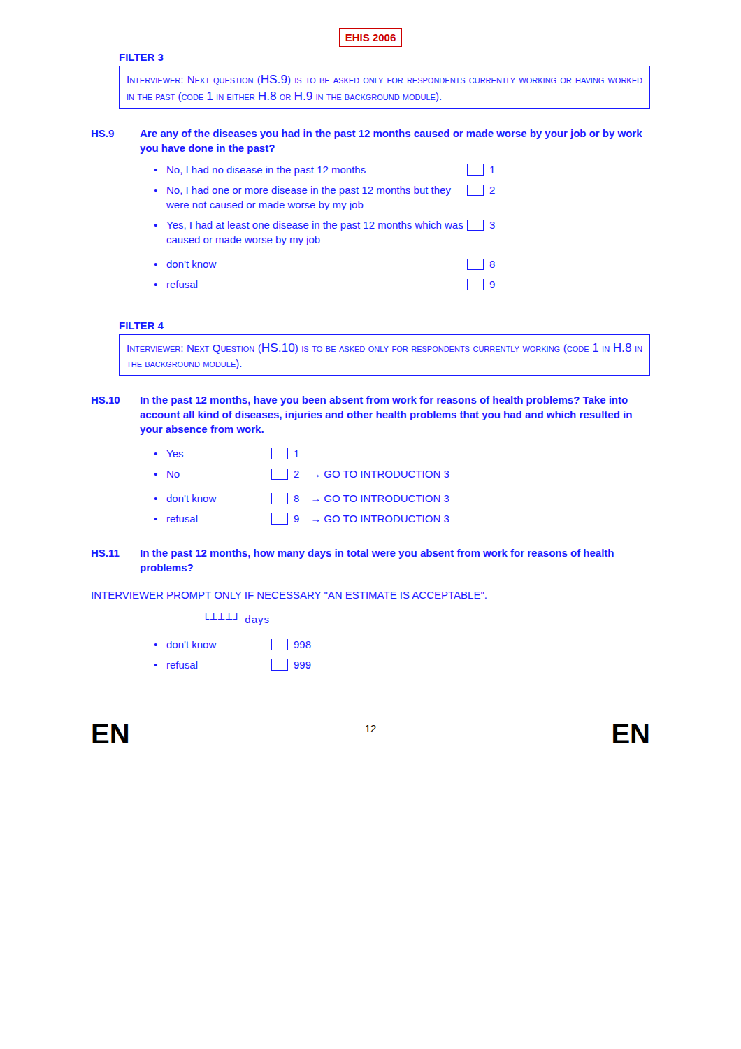EHIS 2006
FILTER 3
Interviewer: Next question (HS.9) is to be asked only for respondents currently working or having worked in the past (code 1 in either H.8 or H.9 in the background module).
HS.9
Are any of the diseases you had in the past 12 months caused or made worse by your job or by work you have done in the past?
• No, I had no disease in the past 12 months 1
• No, I had one or more disease in the past 12 months but they were not caused or made worse by my job 2
• Yes, I had at least one disease in the past 12 months which was caused or made worse by my job 3
• don't know 8
• refusal 9
FILTER 4
Interviewer: Next Question (HS.10) is to be asked only for respondents currently working (code 1 in H.8 in the background module).
HS.10
In the past 12 months, have you been absent from work for reasons of health problems? Take into account all kind of diseases, injuries and other health problems that you had and which resulted in your absence from work.
• Yes 1
• No 2 → GO TO INTRODUCTION 3
• don't know 8 → GO TO INTRODUCTION 3
• refusal 9 → GO TO INTRODUCTION 3
HS.11
In the past 12 months, how many days in total were you absent from work for reasons of health problems?
INTERVIEWER PROMPT ONLY IF NECESSARY "AN ESTIMATE IS ACCEPTABLE".
└┴┴┴┘ days
• don't know 998
• refusal 999
EN
12
EN